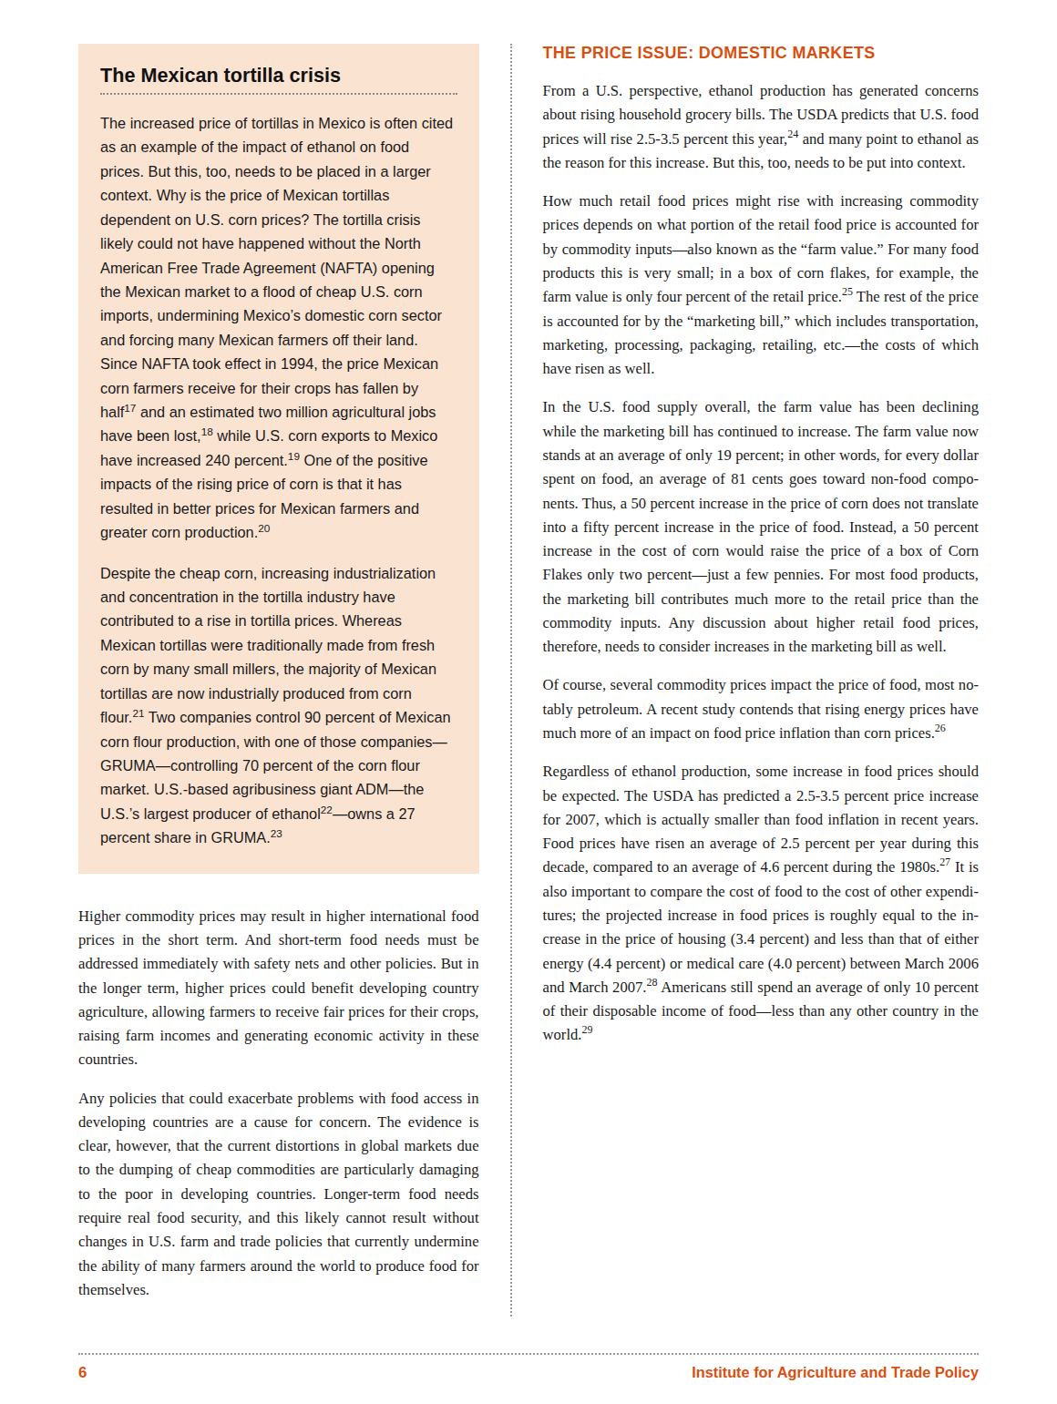The Mexican tortilla crisis
The increased price of tortillas in Mexico is often cited as an example of the impact of ethanol on food prices. But this, too, needs to be placed in a larger context. Why is the price of Mexican tortillas dependent on U.S. corn prices? The tortilla crisis likely could not have happened without the North American Free Trade Agreement (NAFTA) opening the Mexican market to a flood of cheap U.S. corn imports, undermining Mexico’s domestic corn sector and forcing many Mexican farmers off their land. Since NAFTA took effect in 1994, the price Mexican corn farmers receive for their crops has fallen by half17 and an estimated two million agricultural jobs have been lost,18 while U.S. corn exports to Mexico have increased 240 percent.19 One of the positive impacts of the rising price of corn is that it has resulted in better prices for Mexican farmers and greater corn production.20
Despite the cheap corn, increasing industrialization and concentration in the tortilla industry have contributed to a rise in tortilla prices. Whereas Mexican tortillas were traditionally made from fresh corn by many small millers, the majority of Mexican tortillas are now industrially produced from corn flour.21 Two companies control 90 percent of Mexican corn flour production, with one of those companies—GRUMA—controlling 70 percent of the corn flour market. U.S.-based agribusiness giant ADM—the U.S.’s largest producer of ethanol22—owns a 27 percent share in GRUMA.23
Higher commodity prices may result in higher international food prices in the short term. And short-term food needs must be addressed immediately with safety nets and other policies. But in the longer term, higher prices could benefit developing country agriculture, allowing farmers to receive fair prices for their crops, raising farm incomes and generating economic activity in these countries.
Any policies that could exacerbate problems with food access in developing countries are a cause for concern. The evidence is clear, however, that the current distortions in global markets due to the dumping of cheap commodities are particularly damaging to the poor in developing countries. Longer-term food needs require real food security, and this likely cannot result without changes in U.S. farm and trade policies that currently undermine the ability of many farmers around the world to produce food for themselves.
The price issue: domestic markets
From a U.S. perspective, ethanol production has generated concerns about rising household grocery bills. The USDA predicts that U.S. food prices will rise 2.5-3.5 percent this year,24 and many point to ethanol as the reason for this increase. But this, too, needs to be put into context.
How much retail food prices might rise with increasing commodity prices depends on what portion of the retail food price is accounted for by commodity inputs—also known as the “farm value.” For many food products this is very small; in a box of corn flakes, for example, the farm value is only four percent of the retail price.25 The rest of the price is accounted for by the “marketing bill,” which includes transportation, marketing, processing, packaging, retailing, etc.—the costs of which have risen as well.
In the U.S. food supply overall, the farm value has been declining while the marketing bill has continued to increase. The farm value now stands at an average of only 19 percent; in other words, for every dollar spent on food, an average of 81 cents goes toward non-food components. Thus, a 50 percent increase in the price of corn does not translate into a fifty percent increase in the price of food. Instead, a 50 percent increase in the cost of corn would raise the price of a box of Corn Flakes only two percent—just a few pennies. For most food products, the marketing bill contributes much more to the retail price than the commodity inputs. Any discussion about higher retail food prices, therefore, needs to consider increases in the marketing bill as well.
Of course, several commodity prices impact the price of food, most notably petroleum. A recent study contends that rising energy prices have much more of an impact on food price inflation than corn prices.26
Regardless of ethanol production, some increase in food prices should be expected. The USDA has predicted a 2.5-3.5 percent price increase for 2007, which is actually smaller than food inflation in recent years. Food prices have risen an average of 2.5 percent per year during this decade, compared to an average of 4.6 percent during the 1980s.27 It is also important to compare the cost of food to the cost of other expenditures; the projected increase in food prices is roughly equal to the increase in the price of housing (3.4 percent) and less than that of either energy (4.4 percent) or medical care (4.0 percent) between March 2006 and March 2007.28 Americans still spend an average of only 10 percent of their disposable income of food—less than any other country in the world.29
6
Institute for Agriculture and Trade Policy